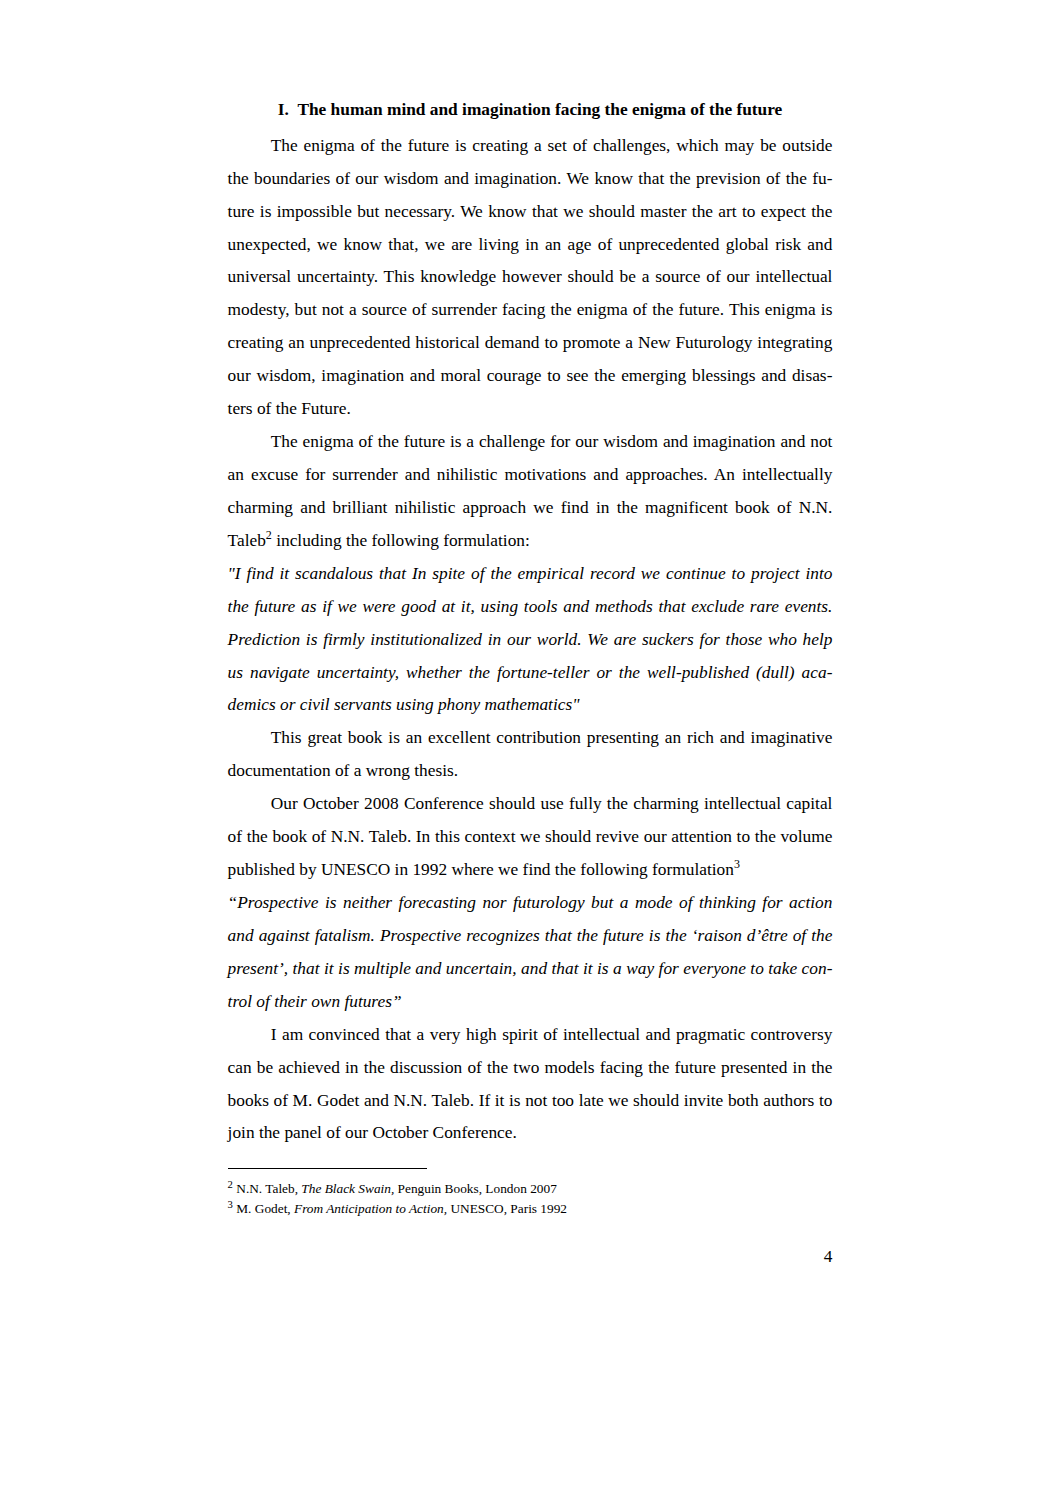I. The human mind and imagination facing the enigma of the future
The enigma of the future is creating a set of challenges, which may be outside the boundaries of our wisdom and imagination. We know that the prevision of the future is impossible but necessary. We know that we should master the art to expect the unexpected, we know that, we are living in an age of unprecedented global risk and universal uncertainty. This knowledge however should be a source of our intellectual modesty, but not a source of surrender facing the enigma of the future. This enigma is creating an unprecedented historical demand to promote a New Futurology integrating our wisdom, imagination and moral courage to see the emerging blessings and disasters of the Future.
The enigma of the future is a challenge for our wisdom and imagination and not an excuse for surrender and nihilistic motivations and approaches. An intellectually charming and brilliant nihilistic approach we find in the magnificent book of N.N. Taleb2 including the following formulation:
"I find it scandalous that In spite of the empirical record we continue to project into the future as if we were good at it, using tools and methods that exclude rare events. Prediction is firmly institutionalized in our world. We are suckers for those who help us navigate uncertainty, whether the fortune-teller or the well-published (dull) academics or civil servants using phony mathematics"
This great book is an excellent contribution presenting an rich and imaginative documentation of a wrong thesis.
Our October 2008 Conference should use fully the charming intellectual capital of the book of N.N. Taleb. In this context we should revive our attention to the volume published by UNESCO in 1992 where we find the following formulation3
“Prospective is neither forecasting nor futurology but a mode of thinking for action and against fatalism. Prospective recognizes that the future is the ‘raison d’être of the present’, that it is multiple and uncertain, and that it is a way for everyone to take control of their own futures”
I am convinced that a very high spirit of intellectual and pragmatic controversy can be achieved in the discussion of the two models facing the future presented in the books of M. Godet and N.N. Taleb. If it is not too late we should invite both authors to join the panel of our October Conference.
2 N.N. Taleb, The Black Swain, Penguin Books, London 2007
3 M. Godet, From Anticipation to Action, UNESCO, Paris 1992
4